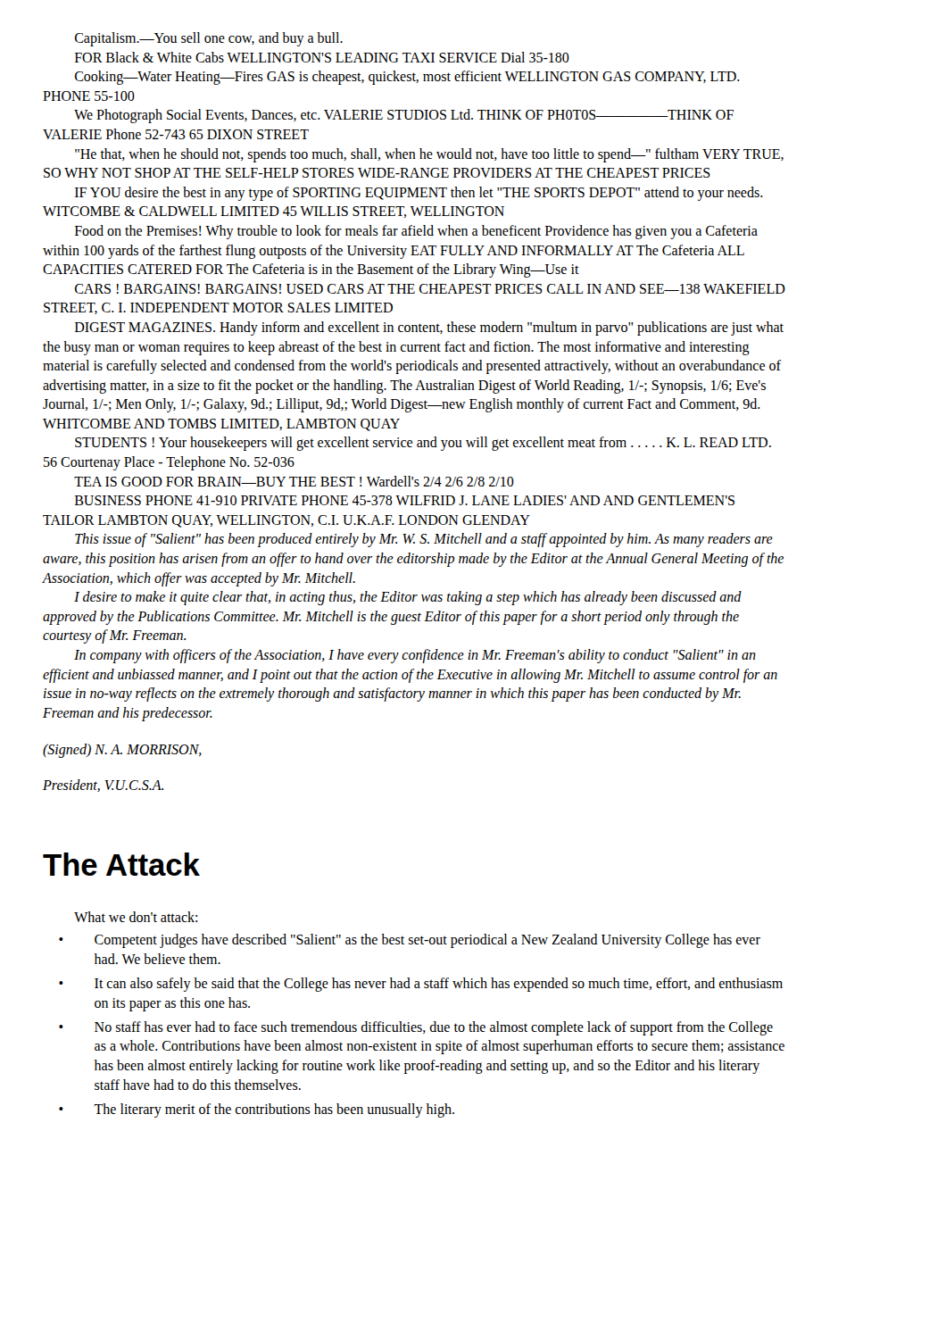Capitalism.—You sell one cow, and buy a bull.
FOR Black & White Cabs WELLINGTON'S LEADING TAXI SERVICE Dial 35-180
Cooking—Water Heating—Fires GAS is cheapest, quickest, most efficient WELLINGTON GAS COMPANY, LTD. PHONE 55-100
We Photograph Social Events, Dances, etc. VALERIE STUDIOS Ltd. THINK OF PH0T0S—————THINK OF VALERIE Phone 52-743 65 DIXON STREET
"He that, when he should not, spends too much, shall, when he would not, have too little to spend—" fultham VERY TRUE, SO WHY NOT SHOP AT THE SELF-HELP STORES WIDE-RANGE PROVIDERS AT THE CHEAPEST PRICES
IF YOU desire the best in any type of SPORTING EQUIPMENT then let "THE SPORTS DEPOT" attend to your needs. WITCOMBE & CALDWELL LIMITED 45 WILLIS STREET, WELLINGTON
Food on the Premises! Why trouble to look for meals far afield when a beneficent Providence has given you a Cafeteria within 100 yards of the farthest flung outposts of the University EAT FULLY AND INFORMALLY AT The Cafeteria ALL CAPACITIES CATERED FOR The Cafeteria is in the Basement of the Library Wing—Use it
CARS ! BARGAINS! BARGAINS! USED CARS AT THE CHEAPEST PRICES CALL IN AND SEE—138 WAKEFIELD STREET, C. I. INDEPENDENT MOTOR SALES LIMITED
DIGEST MAGAZINES. Handy inform and excellent in content, these modern "multum in parvo" publications are just what the busy man or woman requires to keep abreast of the best in current fact and fiction. The most informative and interesting material is carefully selected and condensed from the world's periodicals and presented attractively, without an overabundance of advertising matter, in a size to fit the pocket or the handling. The Australian Digest of World Reading, 1/-; Synopsis, 1/6; Eve's Journal, 1/-; Men Only, 1/-; Galaxy, 9d.; Lilliput, 9d,; World Digest—new English monthly of current Fact and Comment, 9d. WHITCOMBE AND TOMBS LIMITED, LAMBTON QUAY
STUDENTS ! Your housekeepers will get excellent service and you will get excellent meat from . . . . . K. L. READ LTD. 56 Courtenay Place - Telephone No. 52-036
TEA IS GOOD FOR BRAIN—BUY THE BEST ! Wardell's 2/4 2/6 2/8 2/10
BUSINESS PHONE 41-910 PRIVATE PHONE 45-378 WILFRID J. LANE LADIES' AND AND GENTLEMEN'S TAILOR LAMBTON QUAY, WELLINGTON, C.I. U.K.A.F. LONDON GLENDAY
This issue of "Salient" has been produced entirely by Mr. W. S. Mitchell and a staff appointed by him. As many readers are aware, this position has arisen from an offer to hand over the editorship made by the Editor at the Annual General Meeting of the Association, which offer was accepted by Mr. Mitchell.
I desire to make it quite clear that, in acting thus, the Editor was taking a step which has already been discussed and approved by the Publications Committee. Mr. Mitchell is the guest Editor of this paper for a short period only through the courtesy of Mr. Freeman.
In company with officers of the Association, I have every confidence in Mr. Freeman's ability to conduct "Salient" in an efficient and unbiassed manner, and I point out that the action of the Executive in allowing Mr. Mitchell to assume control for an issue in no-way reflects on the extremely thorough and satisfactory manner in which this paper has been conducted by Mr. Freeman and his predecessor.
(Signed) N. A. MORRISON,
President, V.U.C.S.A.
The Attack
What we don't attack:
Competent judges have described "Salient" as the best set-out periodical a New Zealand University College has ever had. We believe them.
It can also safely be said that the College has never had a staff which has expended so much time, effort, and enthusiasm on its paper as this one has.
No staff has ever had to face such tremendous difficulties, due to the almost complete lack of support from the College as a whole. Contributions have been almost non-existent in spite of almost superhuman efforts to secure them; assistance has been almost entirely lacking for routine work like proof-reading and setting up, and so the Editor and his literary staff have had to do this themselves.
The literary merit of the contributions has been unusually high.